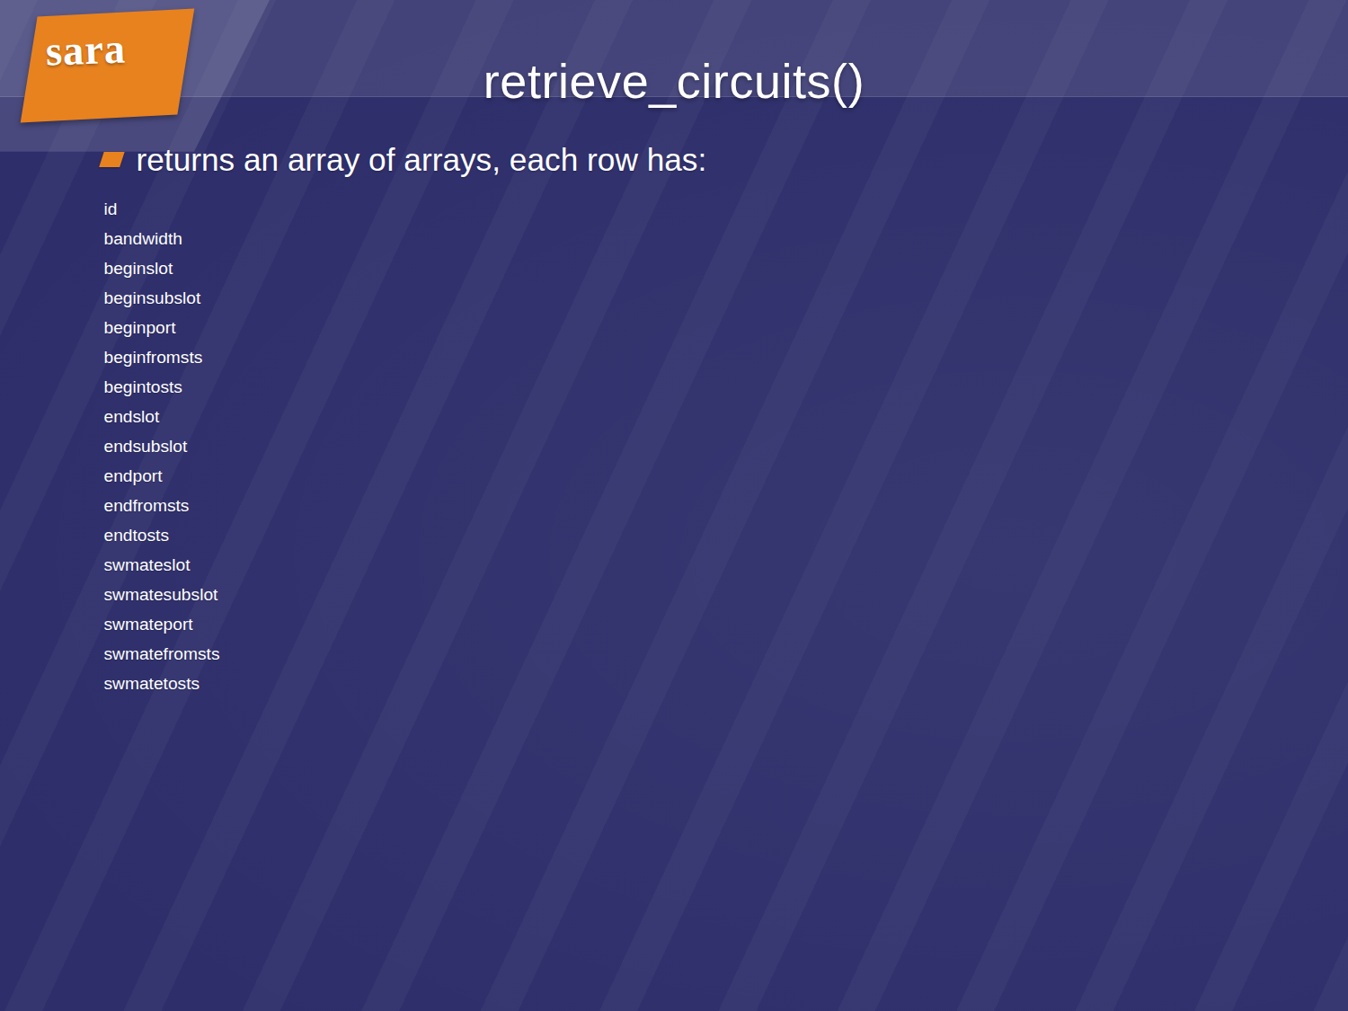retrieve_circuits()
sara
returns an array of arrays, each row has:
id
bandwidth
beginslot
beginsubslot
beginport
beginfromsts
begintosts
endslot
endsubslot
endport
endfromsts
endtosts
swmateslot
swmatesubslot
swmateport
swmatefromsts
swmatetosts